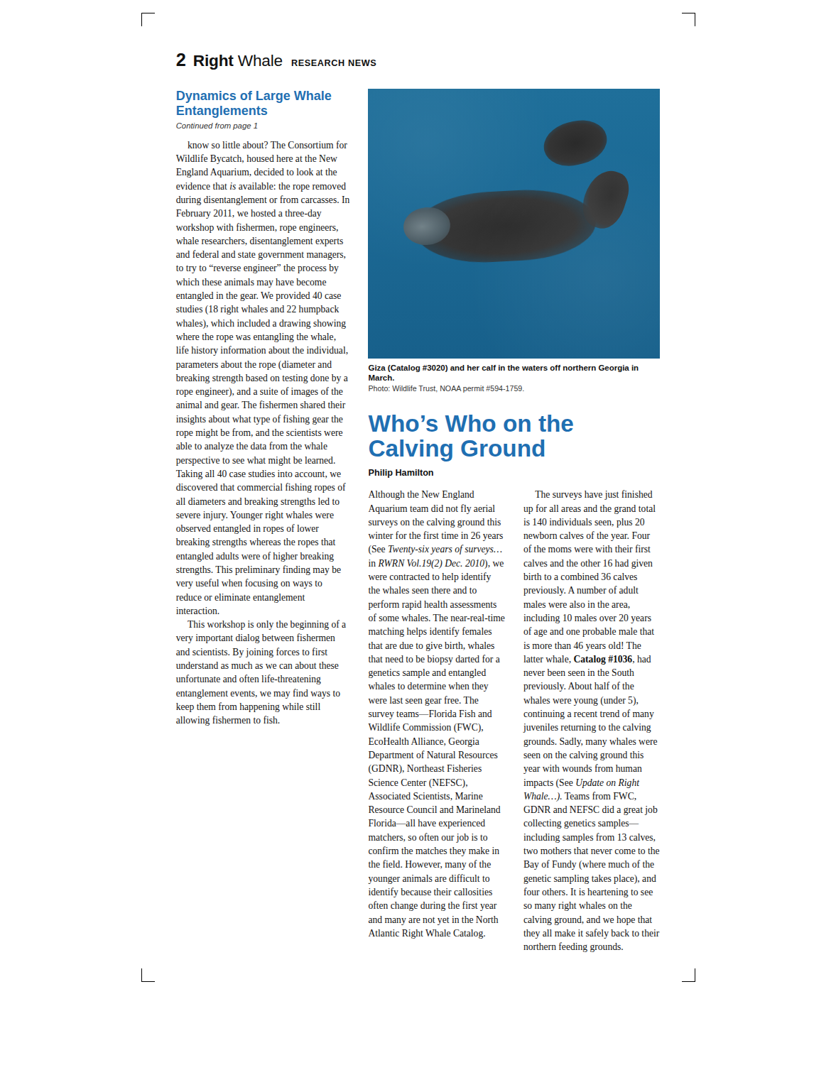2 Right Whale Research News
Dynamics of Large Whale Entanglements
Continued from page 1
know so little about? The Consortium for Wildlife Bycatch, housed here at the New England Aquarium, decided to look at the evidence that is available: the rope removed during disentanglement or from carcasses. In February 2011, we hosted a three-day workshop with fishermen, rope engineers, whale researchers, disentanglement experts and federal and state government managers, to try to “reverse engineer” the process by which these animals may have become entangled in the gear. We provided 40 case studies (18 right whales and 22 humpback whales), which included a drawing showing where the rope was entangling the whale, life history information about the individual, parameters about the rope (diameter and breaking strength based on testing done by a rope engineer), and a suite of images of the animal and gear. The fishermen shared their insights about what type of fishing gear the rope might be from, and the scientists were able to analyze the data from the whale perspective to see what might be learned. Taking all 40 case studies into account, we discovered that commercial fishing ropes of all diameters and breaking strengths led to severe injury. Younger right whales were observed entangled in ropes of lower breaking strengths whereas the ropes that entangled adults were of higher breaking strengths. This preliminary finding may be very useful when focusing on ways to reduce or eliminate entanglement interaction.
This workshop is only the beginning of a very important dialog between fishermen and scientists. By joining forces to first understand as much as we can about these unfortunate and often life-threatening entanglement events, we may find ways to keep them from happening while still allowing fishermen to fish.
Giza (Catalog #3020) and her calf in the waters off northern Georgia in March.
Photo: Wildlife Trust, NOAA permit #594-1759.
Who’s Who on the Calving Ground
Philip Hamilton
Although the New England Aquarium team did not fly aerial surveys on the calving ground this winter for the first time in 26 years (See Twenty-six years of surveys…in RWRN Vol.19(2) Dec. 2010), we were contracted to help identify the whales seen there and to perform rapid health assessments of some whales. The near-real-time matching helps identify females that are due to give birth, whales that need to be biopsy darted for a genetics sample and entangled whales to determine when they were last seen gear free. The survey teams—Florida Fish and Wildlife Commission (FWC), EcoHealth Alliance, Georgia Department of Natural Resources (GDNR), Northeast Fisheries Science Center (NEFSC), Associated Scientists, Marine Resource Council and Marineland Florida—all have experienced matchers, so often our job is to confirm the matches they make in the field. However, many of the younger animals are difficult to identify because their callosities often change during the first year and many are not yet in the North Atlantic Right Whale Catalog.
The surveys have just finished up for all areas and the grand total is 140 individuals seen, plus 20 newborn calves of the year. Four of the moms were with their first calves and the other 16 had given birth to a combined 36 calves previously. A number of adult males were also in the area, including 10 males over 20 years of age and one probable male that is more than 46 years old! The latter whale, Catalog #1036, had never been seen in the South previously. About half of the whales were young (under 5), continuing a recent trend of many juveniles returning to the calving grounds. Sadly, many whales were seen on the calving ground this year with wounds from human impacts (See Update on Right Whale…). Teams from FWC, GDNR and NEFSC did a great job collecting genetics samples—including samples from 13 calves, two mothers that never come to the Bay of Fundy (where much of the genetic sampling takes place), and four others. It is heartening to see so many right whales on the calving ground, and we hope that they all make it safely back to their northern feeding grounds.